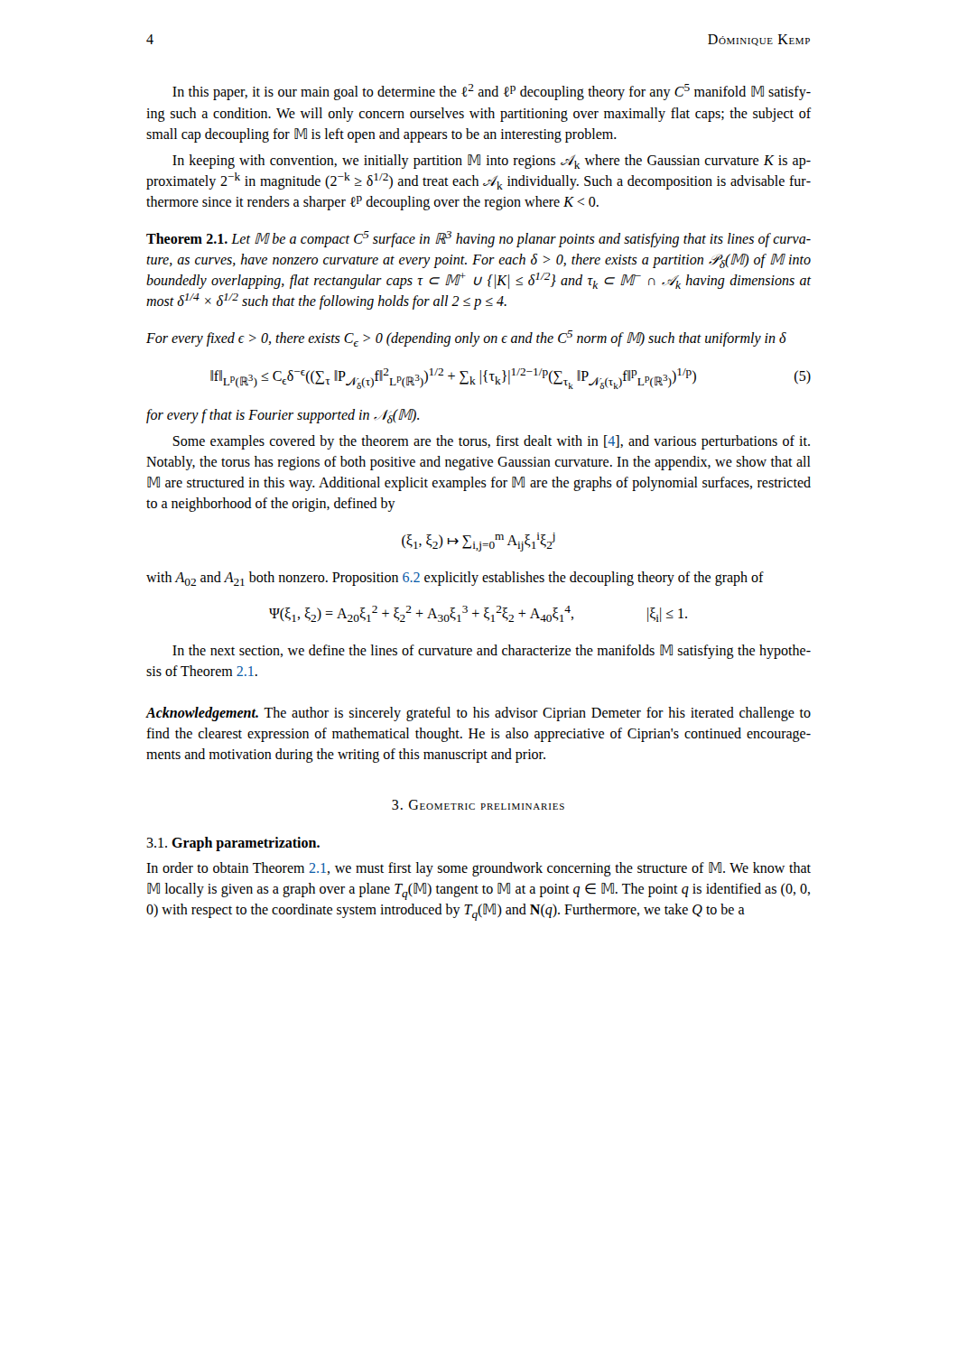4 Dóminique Kemp
In this paper, it is our main goal to determine the ℓ2 and ℓp decoupling theory for any C5 manifold 𝕄 satisfying such a condition. We will only concern ourselves with partitioning over maximally flat caps; the subject of small cap decoupling for 𝕄 is left open and appears to be an interesting problem.
In keeping with convention, we initially partition 𝕄 into regions 𝒜k where the Gaussian curvature K is approximately 2−k in magnitude (2−k ≥ δ1/2) and treat each 𝒜k individually. Such a decomposition is advisable furthermore since it renders a sharper ℓp decoupling over the region where K < 0.
Theorem 2.1. Let 𝕄 be a compact C5 surface in ℝ3 having no planar points and satisfying that its lines of curvature, as curves, have nonzero curvature at every point. For each δ > 0, there exists a partition 𝒫δ(𝕄) of 𝕄 into boundedly overlapping, flat rectangular caps τ ⊂ 𝕄+ ∪ {|K| ≤ δ1/2} and τk ⊂ 𝕄− ∩ 𝒜k having dimensions at most δ1/4 × δ1/2 such that the following holds for all 2 ≤ p ≤ 4.
For every fixed ϵ > 0, there exists Cϵ > 0 (depending only on ϵ and the C5 norm of 𝕄) such that uniformly in δ
‖f‖Lp(ℝ3) ≤ Cϵδ−ϵ((∑τ ‖P𝒩δ(τ)f‖2Lp(ℝ3))1/2 + ∑k |{τk}|1/2−1/p(∑τk ‖P𝒩δ(τk)f‖pLp(ℝ3))1/p) (5)
for every f that is Fourier supported in 𝒩δ(𝕄).
Some examples covered by the theorem are the torus, first dealt with in [4], and various perturbations of it. Notably, the torus has regions of both positive and negative Gaussian curvature. In the appendix, we show that all 𝕄 are structured in this way. Additional explicit examples for 𝕄 are the graphs of polynomial surfaces, restricted to a neighborhood of the origin, defined by
(ξ1, ξ2) ↦ ∑i,j=0m Aijξ1iξ2j
with A02 and A21 both nonzero. Proposition 6.2 explicitly establishes the decoupling theory of the graph of
Ψ(ξ1, ξ2) = A20ξ12 + ξ22 + A30ξ13 + ξ12ξ2 + A40ξ14,|ξi| ≤ 1.
In the next section, we define the lines of curvature and characterize the manifolds 𝕄 satisfying the hypothesis of Theorem 2.1.
Acknowledgement. The author is sincerely grateful to his advisor Ciprian Demeter for his iterated challenge to find the clearest expression of mathematical thought. He is also appreciative of Ciprian's continued encouragements and motivation during the writing of this manuscript and prior.
3. Geometric preliminaries
3.1. Graph parametrization.
In order to obtain Theorem 2.1, we must first lay some groundwork concerning the structure of 𝕄. We know that 𝕄 locally is given as a graph over a plane Tq(𝕄) tangent to 𝕄 at a point q ∈ 𝕄. The point q is identified as (0, 0, 0) with respect to the coordinate system introduced by Tq(𝕄) and N(q). Furthermore, we take Q to be a